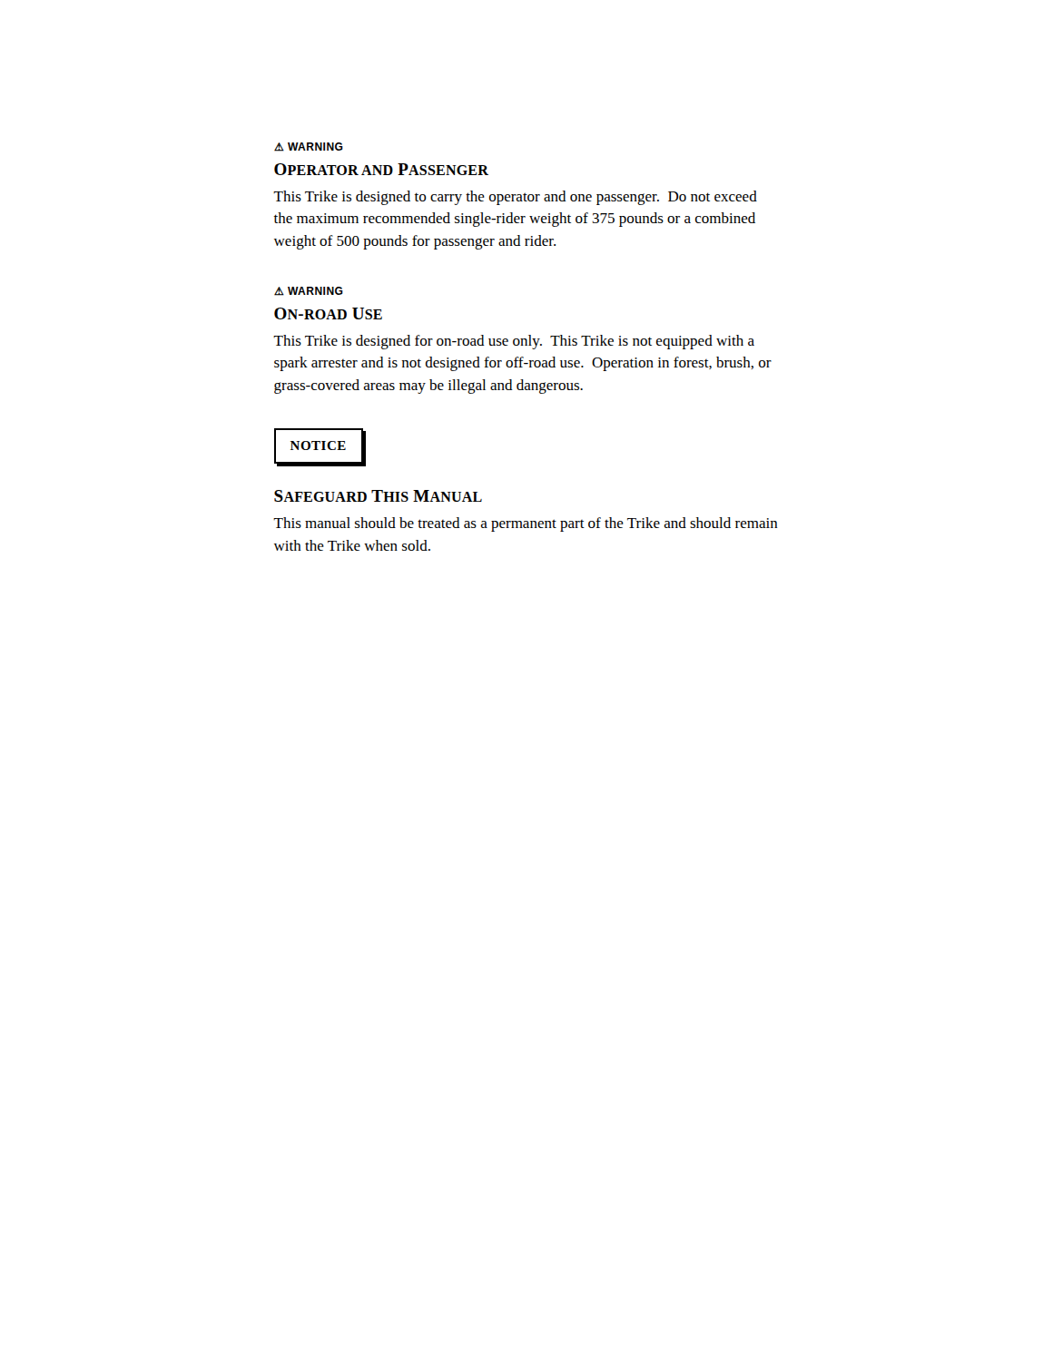⚠ WARNING
OPERATOR AND PASSENGER
This Trike is designed to carry the operator and one passenger. Do not exceed the maximum recommended single-rider weight of 375 pounds or a combined weight of 500 pounds for passenger and rider.
⚠ WARNING
ON-ROAD USE
This Trike is designed for on-road use only. This Trike is not equipped with a spark arrester and is not designed for off-road use. Operation in forest, brush, or grass-covered areas may be illegal and dangerous.
NOTICE
SAFEGUARD THIS MANUAL
This manual should be treated as a permanent part of the Trike and should remain with the Trike when sold.